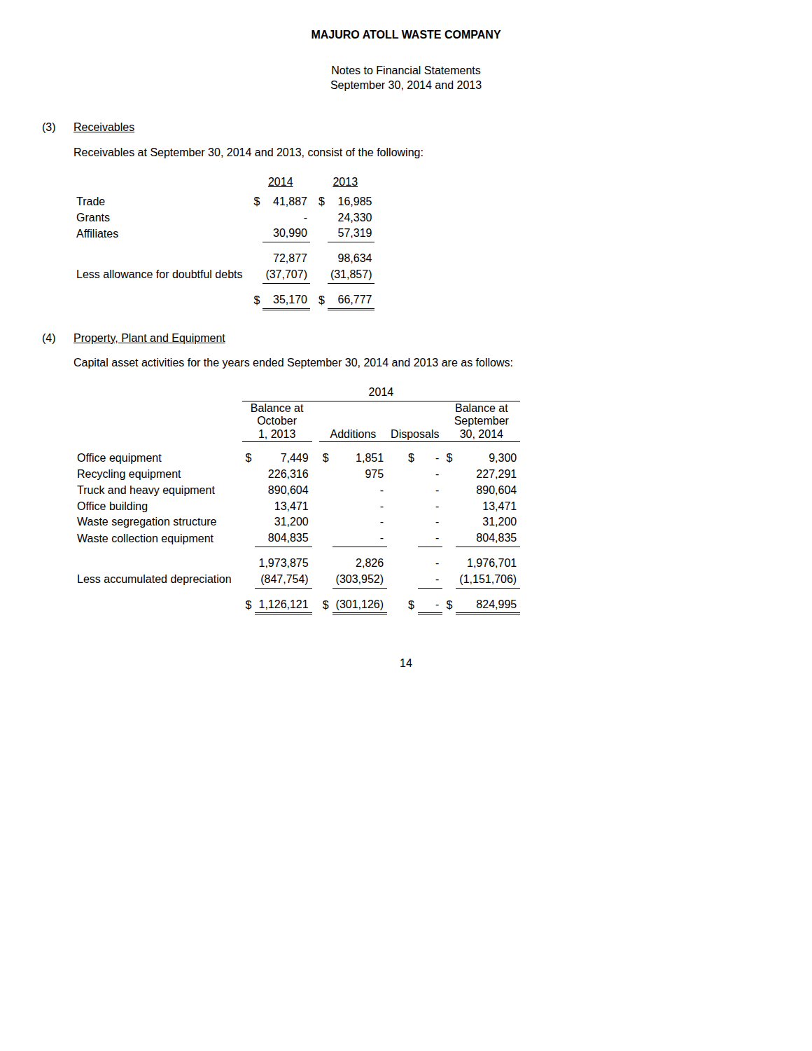MAJURO ATOLL WASTE COMPANY
Notes to Financial Statements
September 30, 2014 and 2013
(3) Receivables
Receivables at September 30, 2014 and 2013, consist of the following:
| | | 2014 | | 2013 |
| Trade | | $ | 41,887 | | $ | 16,985 |
| Grants | | | - | | | 24,330 |
| Affiliates | | | 30,990 | | | 57,319 |
| | | | 72,877 | | | 98,634 |
| Less allowance for doubtful debts | | | (37,707) | | | (31,857) |
| | | $ | 35,170 | | $ | 66,777 |
(4) Property, Plant and Equipment
Capital asset activities for the years ended September 30, 2014 and 2013 are as follows:
| | | 2014 |
| | | Balance at October 1, 2013 | | Additions | Disposals | Balance at September 30, 2014 |
| Office equipment | | $ | 7,449 | | $ | 1,851 | $ | - | $ | 9,300 |
| Recycling equipment | | | 226,316 | | | 975 | | - | | 227,291 |
| Truck and heavy equipment | | | 890,604 | | | - | | - | | 890,604 |
| Office building | | | 13,471 | | | - | | - | | 13,471 |
| Waste segregation structure | | | 31,200 | | | - | | - | | 31,200 |
| Waste collection equipment | | | 804,835 | | | - | | - | | 804,835 |
| | | | 1,973,875 | | | 2,826 | | - | | 1,976,701 |
| Less accumulated depreciation | | | (847,754) | | | (303,952) | | - | | (1,151,706) |
| | | $ | 1,126,121 | | $ | (301,126) | $ | - | $ | 824,995 |
14